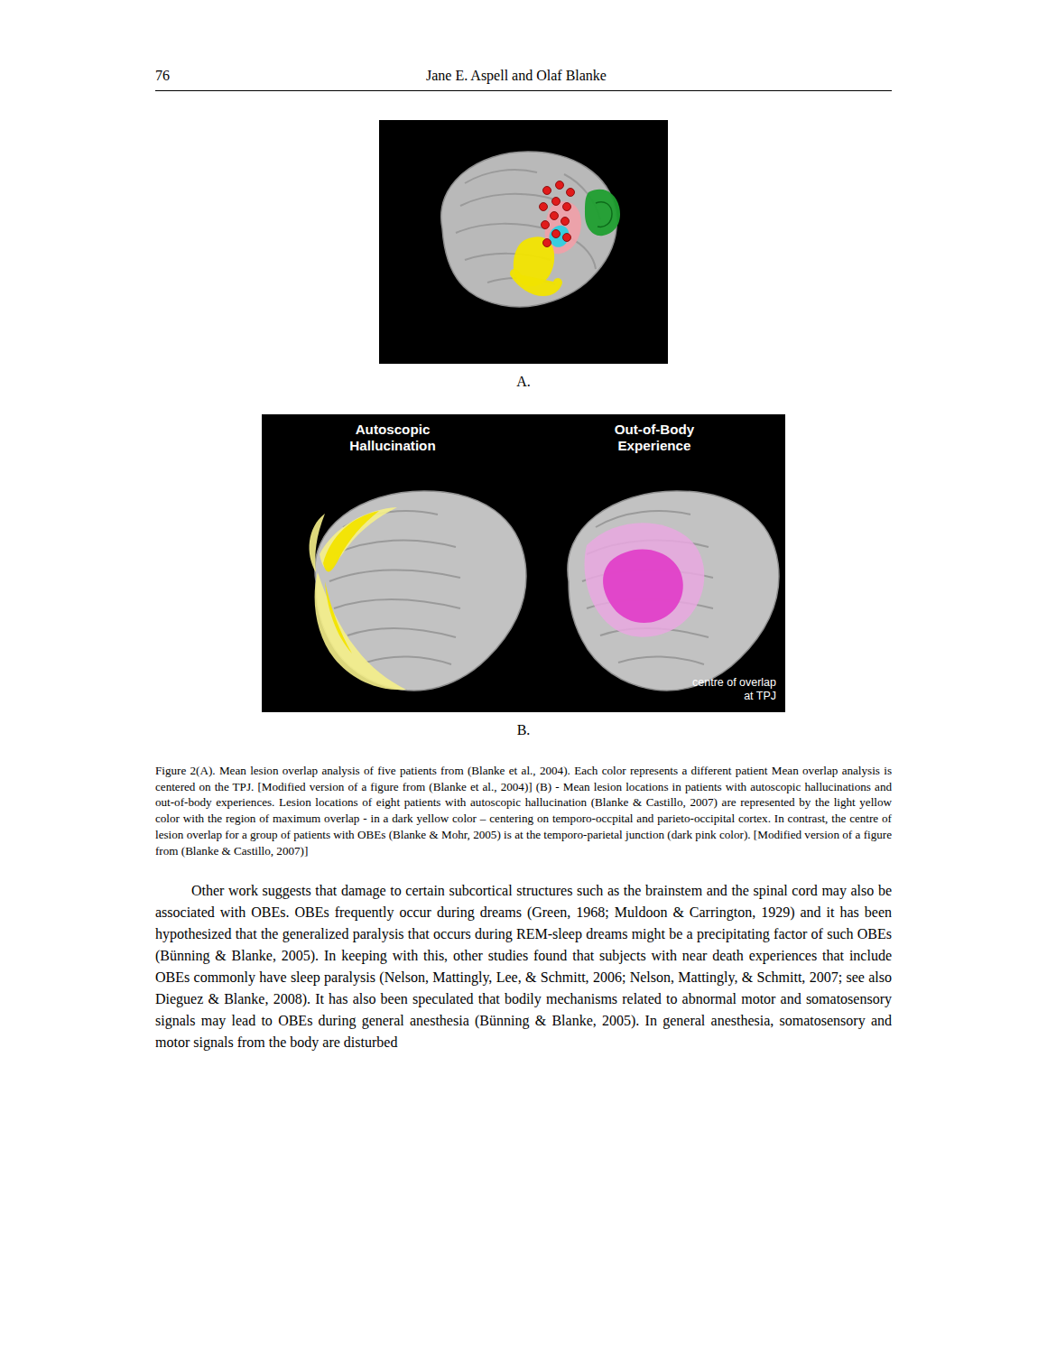76 Jane E. Aspell and Olaf Blanke
A.
Autoscopic
Hallucination Out-of-Body
Experience
centre of overlap
at TPJ
B.
Figure 2(A). Mean lesion overlap analysis of five patients from (Blanke et al., 2004). Each color represents a different patient Mean overlap analysis is centered on the TPJ. [Modified version of a figure from (Blanke et al., 2004)] (B) - Mean lesion locations in patients with autoscopic hallucinations and out-of-body experiences. Lesion locations of eight patients with autoscopic hallucination (Blanke & Castillo, 2007) are represented by the light yellow color with the region of maximum overlap - in a dark yellow color – centering on temporo-occpital and parieto-occipital cortex. In contrast, the centre of lesion overlap for a group of patients with OBEs (Blanke & Mohr, 2005) is at the temporo-parietal junction (dark pink color). [Modified version of a figure from (Blanke & Castillo, 2007)]
Other work suggests that damage to certain subcortical structures such as the brainstem and the spinal cord may also be associated with OBEs. OBEs frequently occur during dreams (Green, 1968; Muldoon & Carrington, 1929) and it has been hypothesized that the generalized paralysis that occurs during REM-sleep dreams might be a precipitating factor of such OBEs (Bünning & Blanke, 2005). In keeping with this, other studies found that subjects with near death experiences that include OBEs commonly have sleep paralysis (Nelson, Mattingly, Lee, & Schmitt, 2006; Nelson, Mattingly, & Schmitt, 2007; see also Dieguez & Blanke, 2008). It has also been speculated that bodily mechanisms related to abnormal motor and somatosensory signals may lead to OBEs during general anesthesia (Bünning & Blanke, 2005). In general anesthesia, somatosensory and motor signals from the body are disturbed